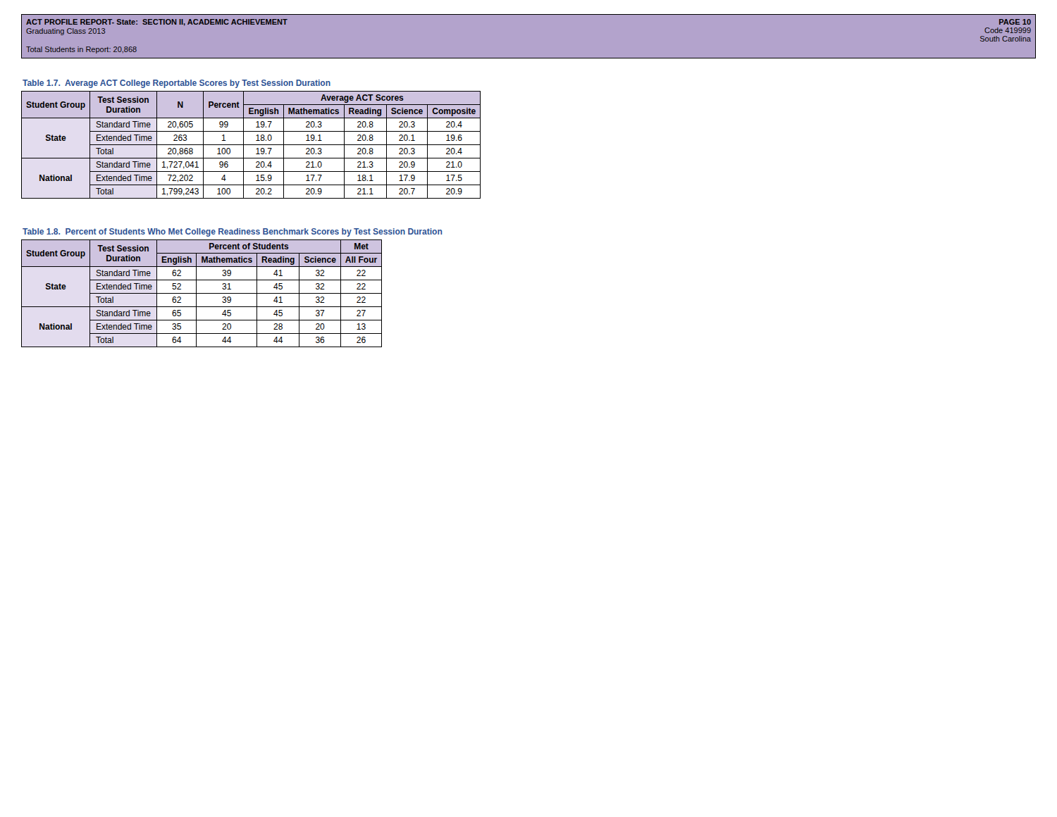PAGE 10
Code 419999
South Carolina
ACT PROFILE REPORT- State: SECTION II, ACADEMIC ACHIEVEMENT
Graduating Class 2013
Total Students in Report: 20,868
Table 1.7. Average ACT College Reportable Scores by Test Session Duration
| Student Group | Test Session Duration | N | Percent | Average ACT Scores |
| --- | --- | --- | --- | --- |
| English | Mathematics | Reading | Science | Composite |
| State | Standard Time | 20,605 | 99 | 19.7 | 20.3 | 20.8 | 20.3 | 20.4 |
| Extended Time | 263 | 1 | 18.0 | 19.1 | 20.8 | 20.1 | 19.6 |
| Total | 20,868 | 100 | 19.7 | 20.3 | 20.8 | 20.3 | 20.4 |
| National | Standard Time | 1,727,041 | 96 | 20.4 | 21.0 | 21.3 | 20.9 | 21.0 |
| Extended Time | 72,202 | 4 | 15.9 | 17.7 | 18.1 | 17.9 | 17.5 |
| Total | 1,799,243 | 100 | 20.2 | 20.9 | 21.1 | 20.7 | 20.9 |
Table 1.8. Percent of Students Who Met College Readiness Benchmark Scores by Test Session Duration
| Student Group | Test Session Duration | Percent of Students | Met |
| --- | --- | --- | --- |
| English | Mathematics | Reading | Science | All Four |
| State | Standard Time | 62 | 39 | 41 | 32 | 22 |
| Extended Time | 52 | 31 | 45 | 32 | 22 |
| Total | 62 | 39 | 41 | 32 | 22 |
| National | Standard Time | 65 | 45 | 45 | 37 | 27 |
| Extended Time | 35 | 20 | 28 | 20 | 13 |
| Total | 64 | 44 | 44 | 36 | 26 |